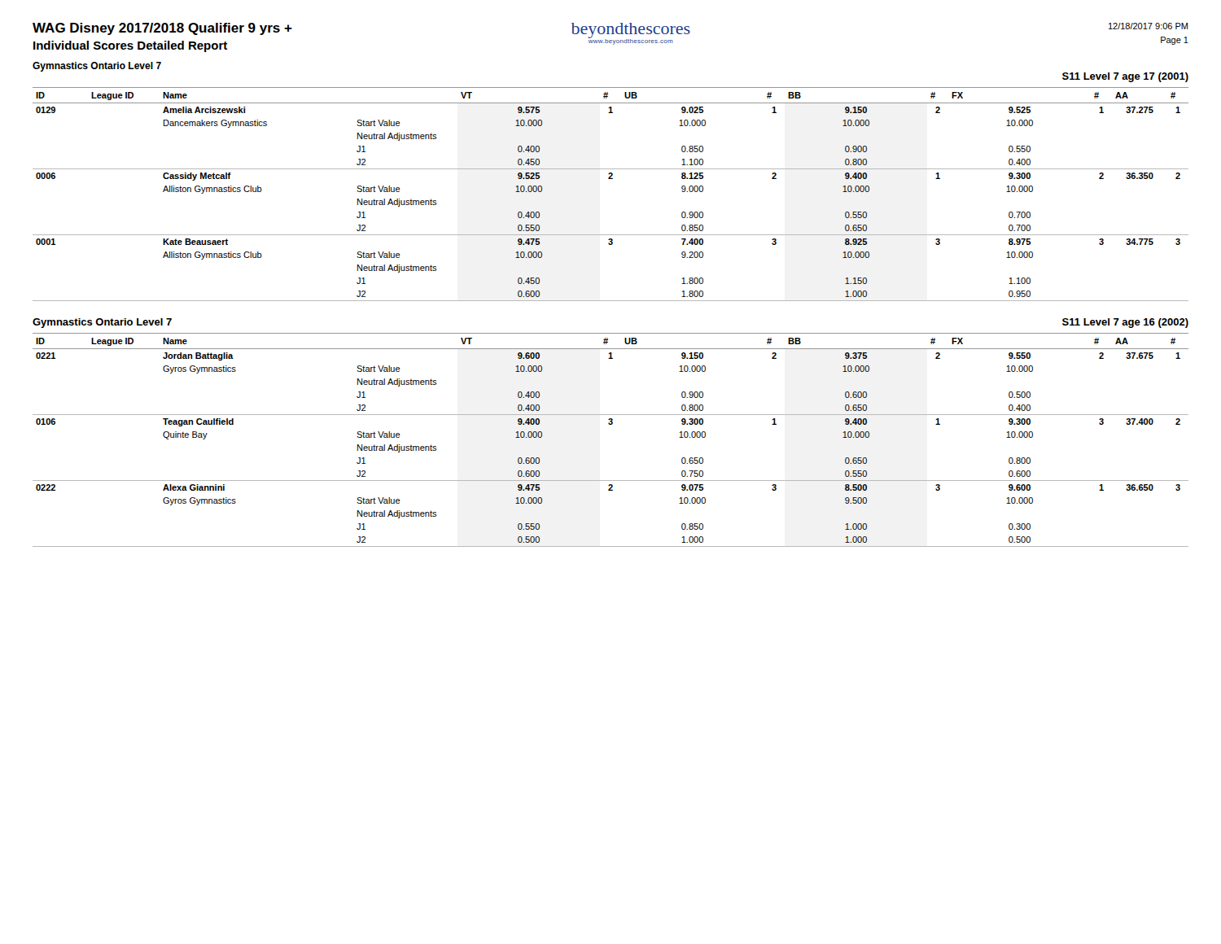WAG Disney 2017/2018 Qualifier 9 yrs +
Individual Scores Detailed Report
Gymnastics Ontario Level 7
beyondthescores
www.beyondthescores.com
12/18/2017 9:06 PM
Page 1
S11 Level 7 age 17 (2001)
| ID | League ID | Name | | VT | # | UB | # | BB | # | FX | # | AA | # |
| --- | --- | --- | --- | --- | --- | --- | --- | --- | --- | --- | --- | --- | --- |
| 0129 | | Amelia Arciszewski | | 9.575 | 1 | 9.025 | 1 | 9.150 | 2 | 9.525 | 1 | 37.275 | 1 |
| | | Dancemakers Gymnastics | Start Value | 10.000 | | 10.000 | | 10.000 | | 10.000 | | | |
| | | | Neutral Adjustments | | | | | | | | | | |
| | | | J1 | 0.400 | | 0.850 | | 0.900 | | 0.550 | | | |
| | | | J2 | 0.450 | | 1.100 | | 0.800 | | 0.400 | | | |
| 0006 | | Cassidy Metcalf | | 9.525 | 2 | 8.125 | 2 | 9.400 | 1 | 9.300 | 2 | 36.350 | 2 |
| | | Alliston Gymnastics Club | Start Value | 10.000 | | 9.000 | | 10.000 | | 10.000 | | | |
| | | | Neutral Adjustments | | | | | | | | | | |
| | | | J1 | 0.400 | | 0.900 | | 0.550 | | 0.700 | | | |
| | | | J2 | 0.550 | | 0.850 | | 0.650 | | 0.700 | | | |
| 0001 | | Kate Beausaert | | 9.475 | 3 | 7.400 | 3 | 8.925 | 3 | 8.975 | 3 | 34.775 | 3 |
| | | Alliston Gymnastics Club | Start Value | 10.000 | | 9.200 | | 10.000 | | 10.000 | | | |
| | | | Neutral Adjustments | | | | | | | | | | |
| | | | J1 | 0.450 | | 1.800 | | 1.150 | | 1.100 | | | |
| | | | J2 | 0.600 | | 1.800 | | 1.000 | | 0.950 | | | |
Gymnastics Ontario Level 7 S11 Level 7 age 16 (2002)
| ID | League ID | Name | | VT | # | UB | # | BB | # | FX | # | AA | # |
| --- | --- | --- | --- | --- | --- | --- | --- | --- | --- | --- | --- | --- | --- |
| 0221 | | Jordan Battaglia | | 9.600 | 1 | 9.150 | 2 | 9.375 | 2 | 9.550 | 2 | 37.675 | 1 |
| | | Gyros Gymnastics | Start Value | 10.000 | | 10.000 | | 10.000 | | 10.000 | | | |
| | | | Neutral Adjustments | | | | | | | | | | |
| | | | J1 | 0.400 | | 0.900 | | 0.600 | | 0.500 | | | |
| | | | J2 | 0.400 | | 0.800 | | 0.650 | | 0.400 | | | |
| 0106 | | Teagan Caulfield | | 9.400 | 3 | 9.300 | 1 | 9.400 | 1 | 9.300 | 3 | 37.400 | 2 |
| | | Quinte Bay | Start Value | 10.000 | | 10.000 | | 10.000 | | 10.000 | | | |
| | | | Neutral Adjustments | | | | | | | | | | |
| | | | J1 | 0.600 | | 0.650 | | 0.650 | | 0.800 | | | |
| | | | J2 | 0.600 | | 0.750 | | 0.550 | | 0.600 | | | |
| 0222 | | Alexa Giannini | | 9.475 | 2 | 9.075 | 3 | 8.500 | 3 | 9.600 | 1 | 36.650 | 3 |
| | | Gyros Gymnastics | Start Value | 10.000 | | 10.000 | | 9.500 | | 10.000 | | | |
| | | | Neutral Adjustments | | | | | | | | | | |
| | | | J1 | 0.550 | | 0.850 | | 1.000 | | 0.300 | | | |
| | | | J2 | 0.500 | | 1.000 | | 1.000 | | 0.500 | | | |